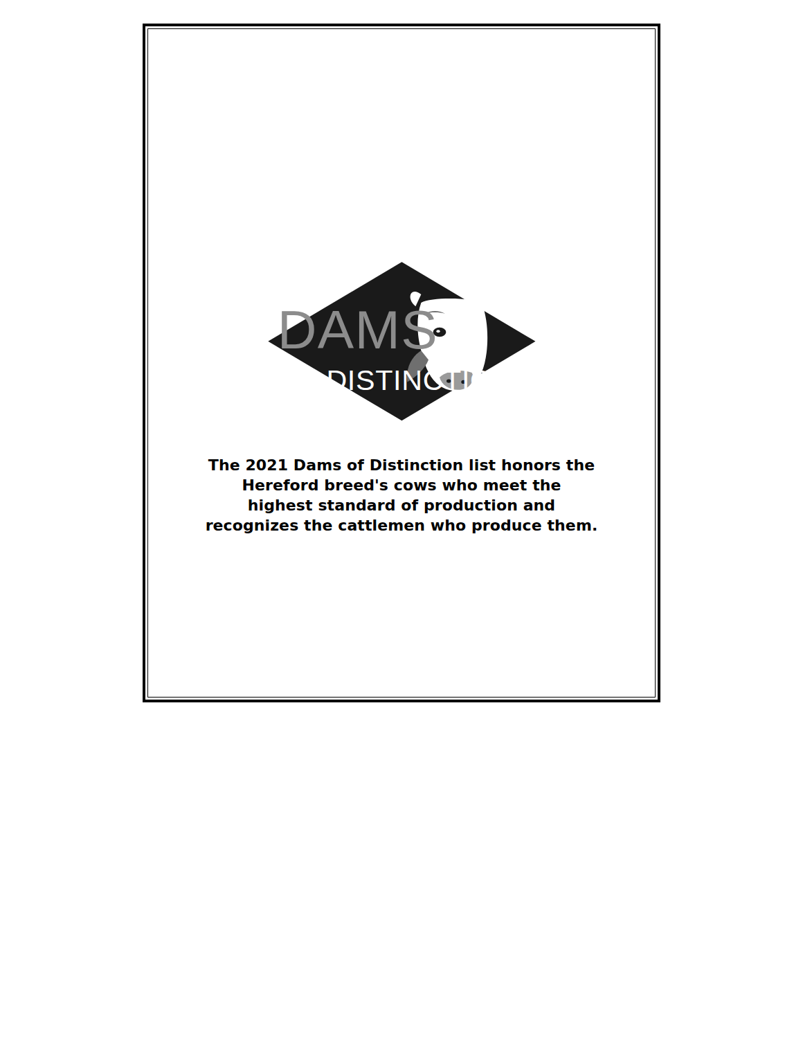Dams of Distinction DAMS OF DISTINCTION
The 2021 Dams of Distinction list honors the Hereford breed's cows who meet the highest standard of production and recognizes the cattlemen who produce them.